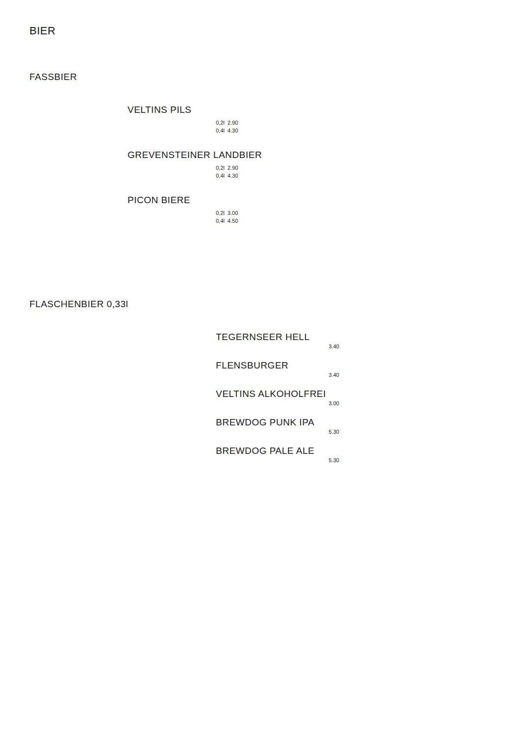BIER
FASSBIER
VELTINS PILS
0,2l 2.90
0,4l 4.30
GREVENSTEINER LANDBIER
0,2l 2.90
0,4l 4.30
PICON BIERE
0,2l 3.00
0,4l 4.50
FLASCHENBIER 0,33l
TEGERNSEER HELL
3.40
FLENSBURGER
3.40
VELTINS ALKOHOLFREI
3.00
BREWDOG PUNK IPA
5.30
BREWDOG PALE ALE
5.30